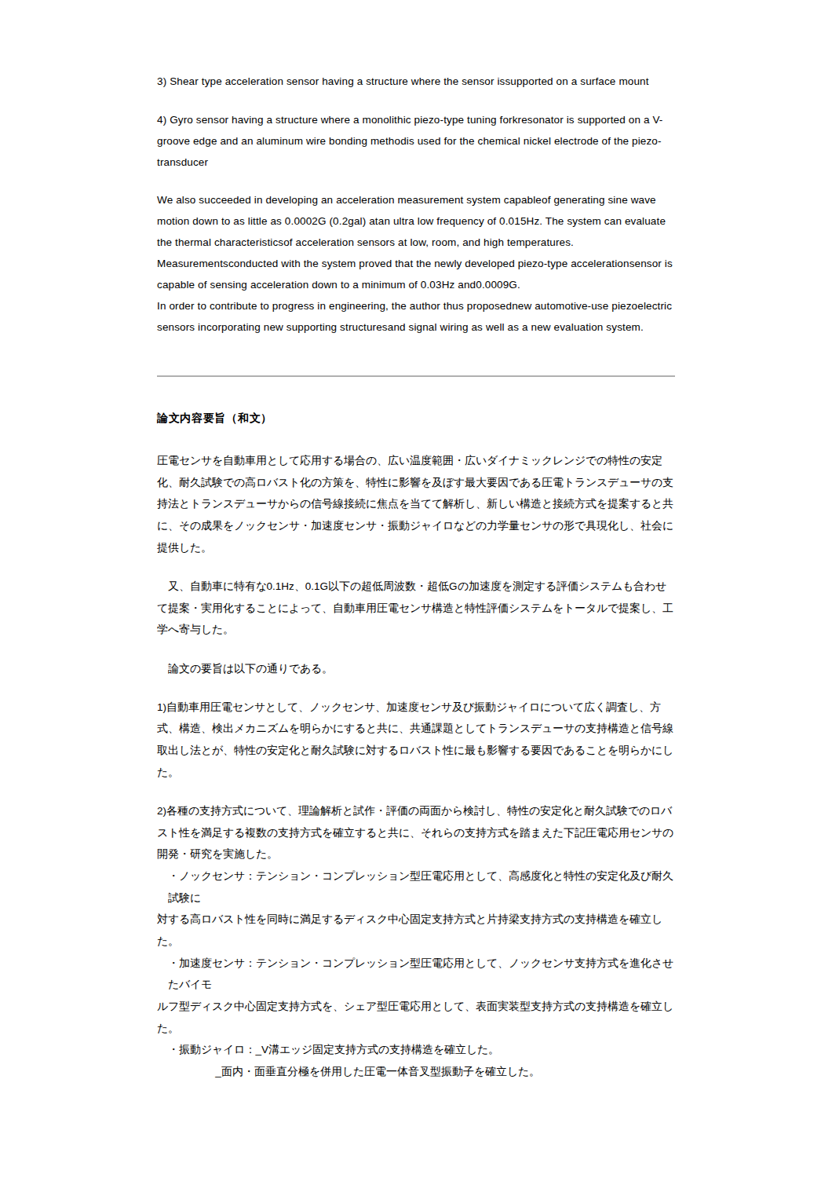3) Shear type acceleration sensor having a structure where the sensor issupported on a surface mount
4) Gyro sensor having a structure where a monolithic piezo-type tuning forkresonator is supported on a V-groove edge and an aluminum wire bonding methodis used for the chemical nickel electrode of the piezo-transducer
We also succeeded in developing an acceleration measurement system capableof generating sine wave motion down to as little as 0.0002G (0.2gal) atan ultra low frequency of 0.015Hz. The system can evaluate the thermal characteristicsof acceleration sensors at low, room, and high temperatures. Measurementsconducted with the system proved that the newly developed piezo-type accelerationsensor is capable of sensing acceleration down to a minimum of 0.03Hz and0.0009G.
In order to contribute to progress in engineering, the author thus proposednew automotive-use piezoelectric sensors incorporating new supporting structuresand signal wiring as well as a new evaluation system.
論文内容要旨（和文）
圧電センサを自動車用として応用する場合の、広い温度範囲・広いダイナミックレンジでの特性の安定化、耐久試験での高ロバスト化の方策を、特性に影響を及ぼす最大要因である圧電トランスデューサの支持法とトランスデューサからの信号線接続に焦点を当てて解析し、新しい構造と接続方式を提案すると共に、その成果をノックセンサ・加速度センサ・振動ジャイロなどの力学量センサの形で具現化し、社会に提供した。
又、自動車に特有な0.1Hz、0.1G以下の超低周波数・超低Gの加速度を測定する評価システムも合わせて提案・実用化することによって、自動車用圧電センサ構造と特性評価システムをトータルで提案し、工学へ寄与した。
論文の要旨は以下の通りである。
1)自動車用圧電センサとして、ノックセンサ、加速度センサ及び振動ジャイロについて広く調査し、方式、構造、検出メカニズムを明らかにすると共に、共通課題としてトランスデューサの支持構造と信号線取出し法とが、特性の安定化と耐久試験に対するロバスト性に最も影響する要因であることを明らかにした。
2)各種の支持方式について、理論解析と試作・評価の両面から検討し、特性の安定化と耐久試験でのロバスト性を満足する複数の支持方式を確立すると共に、それらの支持方式を踏まえた下記圧電応用センサの開発・研究を実施した。
・ノックセンサ：テンション・コンプレッション型圧電応用として、高感度化と特性の安定化及び耐久試験に
対する高ロバスト性を同時に満足するディスク中心固定支持方式と片持梁支持方式の支持構造を確立した。
・加速度センサ：テンション・コンプレッション型圧電応用として、ノックセンサ支持方式を進化させたバイモ
ルフ型ディスク中心固定支持方式を、シェア型圧電応用として、表面実装型支持方式の支持構造を確立した。
・振動ジャイロ：_V溝エッジ固定支持方式の支持構造を確立した。
_面内・面垂直分極を併用した圧電一体音叉型振動子を確立した。